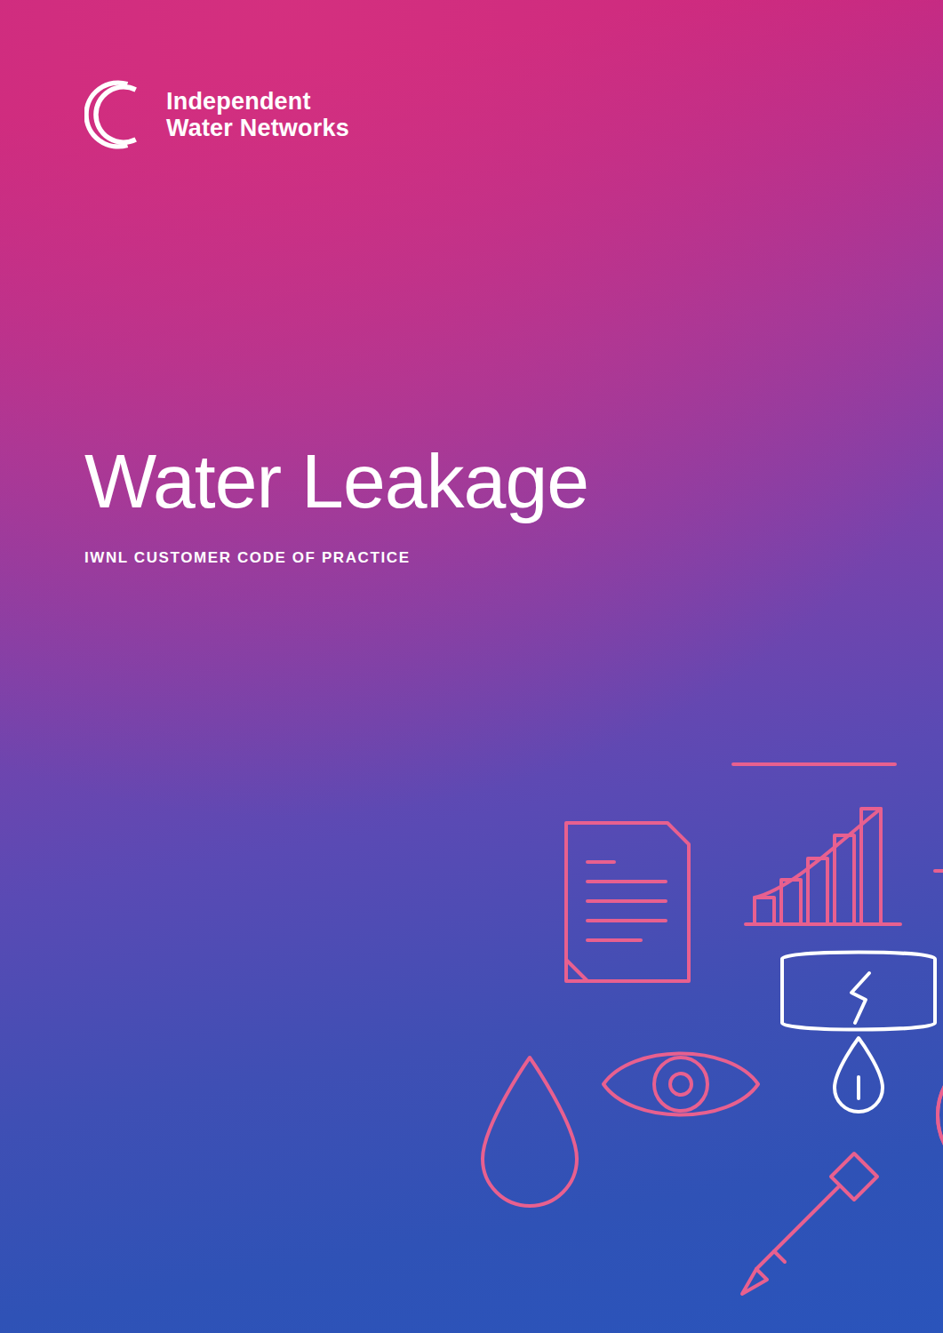Independent
Water Networks
Water Leakage
IWNL CUSTOMER CODE OF PRACTICE